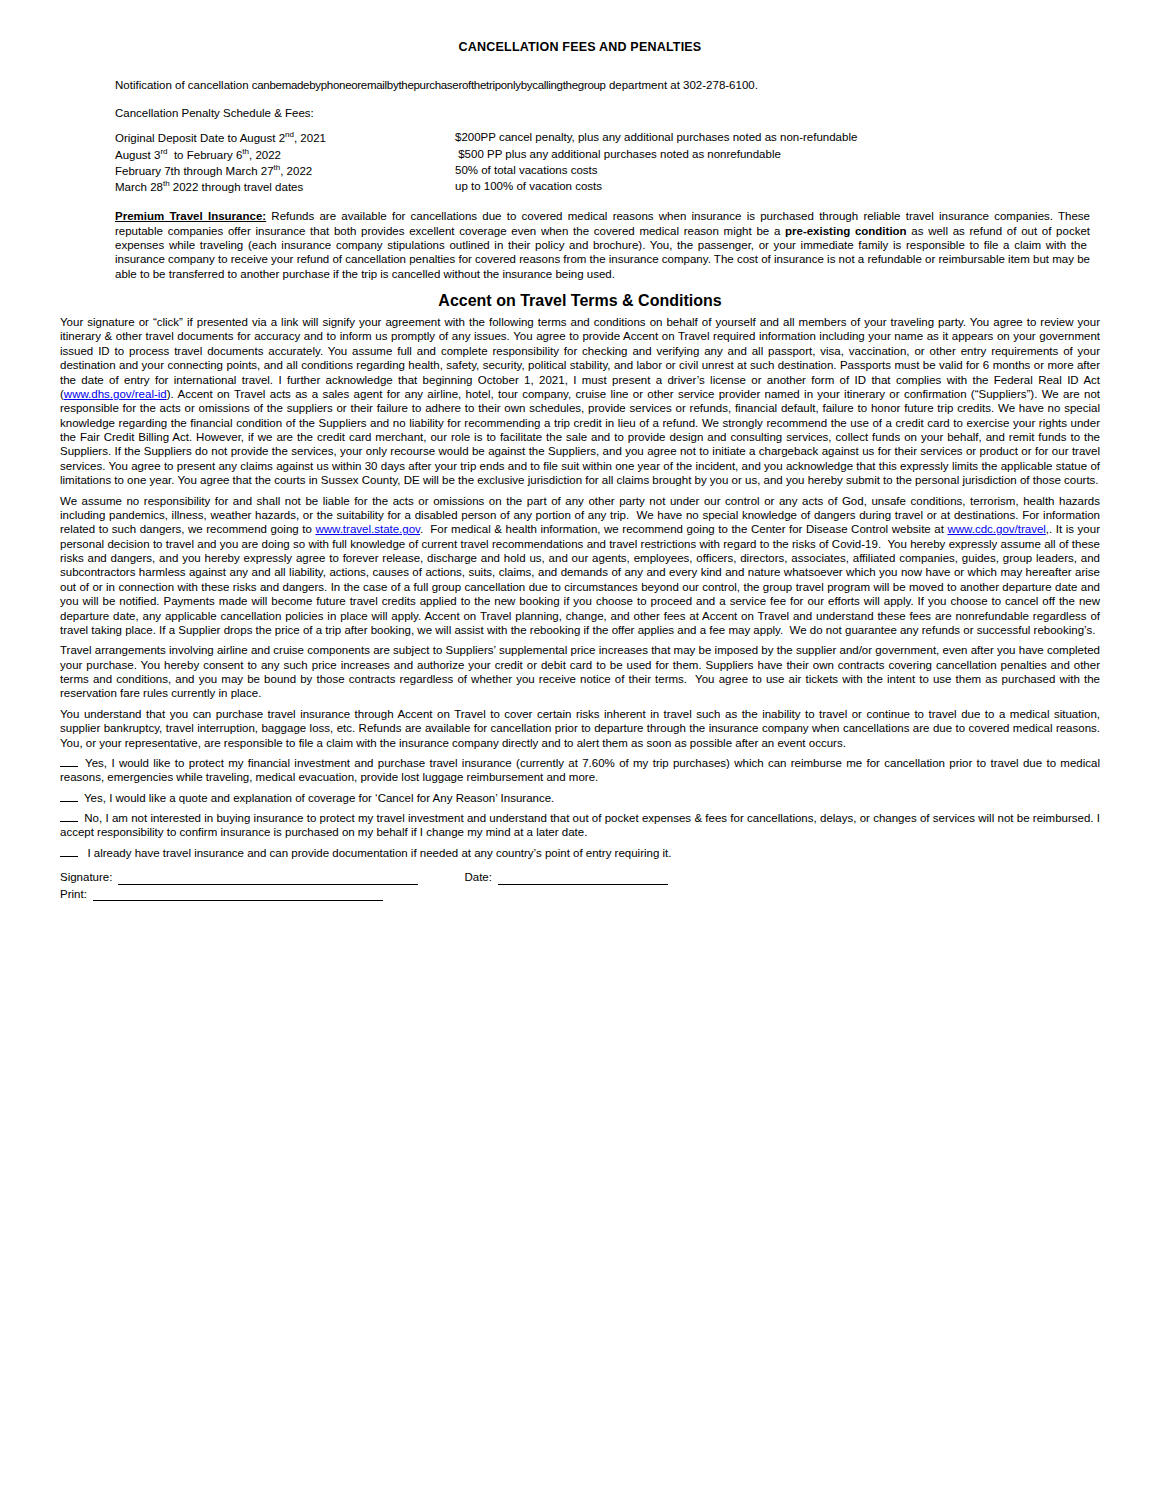CANCELLATION FEES AND PENALTIES
Notification of cancellation canbemadebyphoneoremailbythepurchaserofthetriponlybycallingthegroup department at 302-278-6100.
Cancellation Penalty Schedule & Fees:
| Original Deposit Date to August 2 nd , 2021 | $200PP cancel penalty, plus any additional purchases noted as non-refundable |
| August 3 rd to February 6 th , 2022 | $500 PP plus any additional purchases noted as nonrefundable |
| February 7th through March 27 th , 2022 | 50% of total vacations costs |
| March 28 th 2022 through travel dates | up to 100% of vacation costs |
Premium Travel Insurance: Refunds are available for cancellations due to covered medical reasons when insurance is purchased through reliable travel insurance companies. These reputable companies offer insurance that both provides excellent coverage even when the covered medical reason might be a pre-existing condition as well as refund of out of pocket expenses while traveling (each insurance company stipulations outlined in their policy and brochure). You, the passenger, or your immediate family is responsible to file a claim with the insurance company to receive your refund of cancellation penalties for covered reasons from the insurance company. The cost of insurance is not a refundable or reimbursable item but may be able to be transferred to another purchase if the trip is cancelled without the insurance being used.
Accent on Travel Terms & Conditions
Your signature or “click” if presented via a link will signify your agreement with the following terms and conditions on behalf of yourself and all members of your traveling party. You agree to review your itinerary & other travel documents for accuracy and to inform us promptly of any issues. You agree to provide Accent on Travel required information including your name as it appears on your government issued ID to process travel documents accurately. You assume full and complete responsibility for checking and verifying any and all passport, visa, vaccination, or other entry requirements of your destination and your connecting points, and all conditions regarding health, safety, security, political stability, and labor or civil unrest at such destination. Passports must be valid for 6 months or more after the date of entry for international travel. I further acknowledge that beginning October 1, 2021, I must present a driver’s license or another form of ID that complies with the Federal Real ID Act (www.dhs.gov/real-id). Accent on Travel acts as a sales agent for any airline, hotel, tour company, cruise line or other service provider named in your itinerary or confirmation (“Suppliers”). We are not responsible for the acts or omissions of the suppliers or their failure to adhere to their own schedules, provide services or refunds, financial default, failure to honor future trip credits. We have no special knowledge regarding the financial condition of the Suppliers and no liability for recommending a trip credit in lieu of a refund. We strongly recommend the use of a credit card to exercise your rights under the Fair Credit Billing Act. However, if we are the credit card merchant, our role is to facilitate the sale and to provide design and consulting services, collect funds on your behalf, and remit funds to the Suppliers. If the Suppliers do not provide the services, your only recourse would be against the Suppliers, and you agree not to initiate a chargeback against us for their services or product or for our travel services. You agree to present any claims against us within 30 days after your trip ends and to file suit within one year of the incident, and you acknowledge that this expressly limits the applicable statue of limitations to one year. You agree that the courts in Sussex County, DE will be the exclusive jurisdiction for all claims brought by you or us, and you hereby submit to the personal jurisdiction of those courts.
We assume no responsibility for and shall not be liable for the acts or omissions on the part of any other party not under our control or any acts of God, unsafe conditions, terrorism, health hazards including pandemics, illness, weather hazards, or the suitability for a disabled person of any portion of any trip. We have no special knowledge of dangers during travel or at destinations. For information related to such dangers, we recommend going to www.travel.state.gov. For medical & health information, we recommend going to the Center for Disease Control website at www.cdc.gov/travel,. It is your personal decision to travel and you are doing so with full knowledge of current travel recommendations and travel restrictions with regard to the risks of Covid-19. You hereby expressly assume all of these risks and dangers, and you hereby expressly agree to forever release, discharge and hold us, and our agents, employees, officers, directors, associates, affiliated companies, guides, group leaders, and subcontractors harmless against any and all liability, actions, causes of actions, suits, claims, and demands of any and every kind and nature whatsoever which you now have or which may hereafter arise out of or in connection with these risks and dangers. In the case of a full group cancellation due to circumstances beyond our control, the group travel program will be moved to another departure date and you will be notified. Payments made will become future travel credits applied to the new booking if you choose to proceed and a service fee for our efforts will apply. If you choose to cancel off the new departure date, any applicable cancellation policies in place will apply. Accent on Travel planning, change, and other fees at Accent on Travel and understand these fees are nonrefundable regardless of travel taking place. If a Supplier drops the price of a trip after booking, we will assist with the rebooking if the offer applies and a fee may apply. We do not guarantee any refunds or successful rebooking’s.
Travel arrangements involving airline and cruise components are subject to Suppliers’ supplemental price increases that may be imposed by the supplier and/or government, even after you have completed your purchase. You hereby consent to any such price increases and authorize your credit or debit card to be used for them. Suppliers have their own contracts covering cancellation penalties and other terms and conditions, and you may be bound by those contracts regardless of whether you receive notice of their terms. You agree to use air tickets with the intent to use them as purchased with the reservation fare rules currently in place.
You understand that you can purchase travel insurance through Accent on Travel to cover certain risks inherent in travel such as the inability to travel or continue to travel due to a medical situation, supplier bankruptcy, travel interruption, baggage loss, etc. Refunds are available for cancellation prior to departure through the insurance company when cancellations are due to covered medical reasons. You, or your representative, are responsible to file a claim with the insurance company directly and to alert them as soon as possible after an event occurs.
Yes, I would like to protect my financial investment and purchase travel insurance (currently at 7.60% of my trip purchases) which can reimburse me for cancellation prior to travel due to medical reasons, emergencies while traveling, medical evacuation, provide lost luggage reimbursement and more.
Yes, I would like a quote and explanation of coverage for ‘Cancel for Any Reason’ Insurance.
No, I am not interested in buying insurance to protect my travel investment and understand that out of pocket expenses & fees for cancellations, delays, or changes of services will not be reimbursed. I accept responsibility to confirm insurance is purchased on my behalf if I change my mind at a later date.
I already have travel insurance and can provide documentation if needed at any country’s point of entry requiring it.
Signature: Date:
Print: